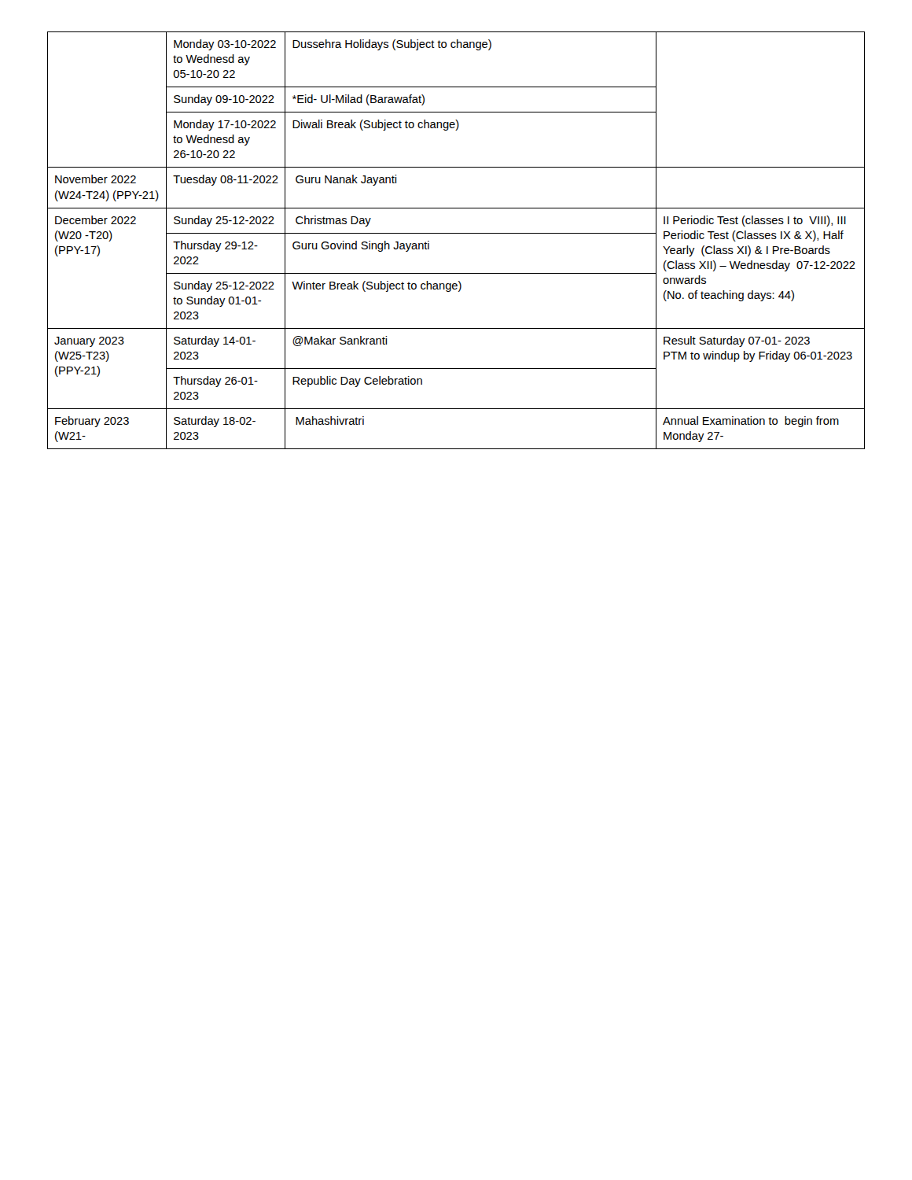| | Monday 03-10-2022 to Wednesd ay 05-10-20 22 | Dussehra Holidays (Subject to change) | |
| Sunday 09-10-2022 | *Eid- Ul-Milad (Barawafat) |
| Monday 17-10-2022 to Wednesd ay 26-10-20 22 | Diwali Break (Subject to change) |
| November 2022 (W24-T24) (PPY-21) | Tuesday 08-11-2022 | Guru Nanak Jayanti | |
| December 2022 (W20 -T20) (PPY-17) | Sunday 25-12-2022 | Christmas Day | II Periodic Test (classes I to VIII), III Periodic Test (Classes IX & X), Half Yearly (Class XI) & I Pre-Boards (Class XII) – Wednesday 07-12-2022 onwards (No. of teaching days: 44) |
| Thursday 29-12-2022 | Guru Govind Singh Jayanti |
| Sunday 25-12-2022 to Sunday 01-01-2023 | Winter Break (Subject to change) |
| January 2023 (W25-T23) (PPY-21) | Saturday 14-01-2023 | @Makar Sankranti | Result Saturday 07-01- 2023 PTM to windup by Friday 06-01-2023 |
| Thursday 26-01-2023 | Republic Day Celebration |
| February 2023 (W21- | Saturday 18-02-2023 | Mahashivratri | Annual Examination to begin from Monday 27- |